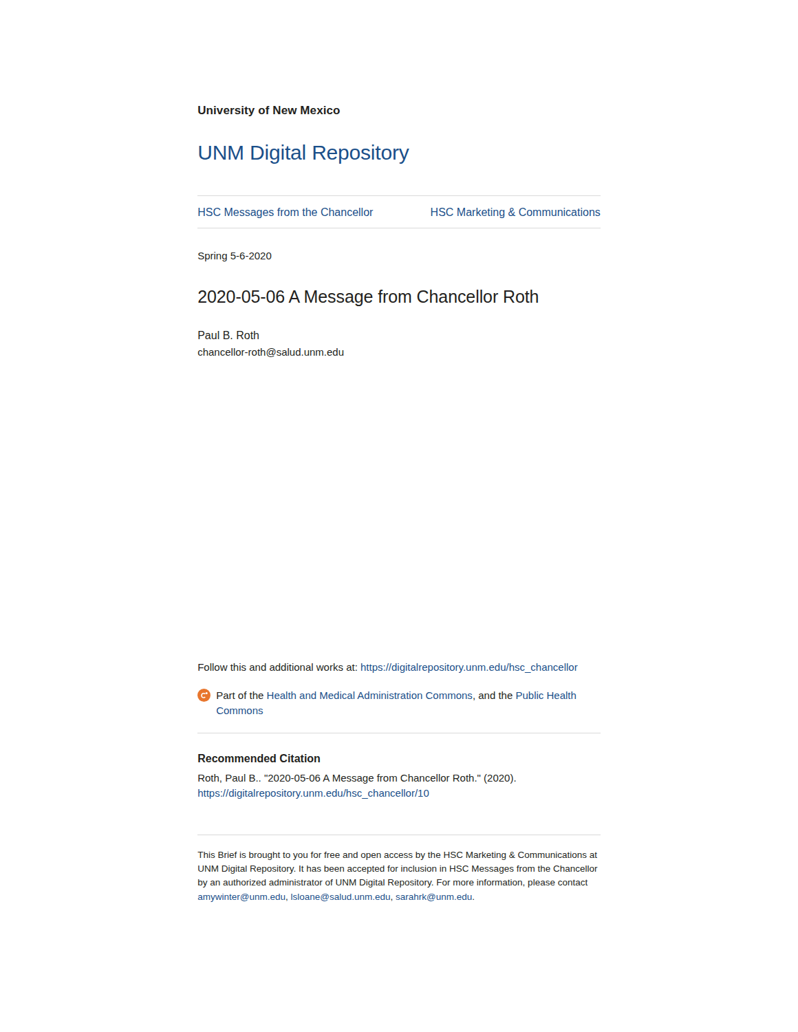University of New Mexico
UNM Digital Repository
HSC Messages from the Chancellor
HSC Marketing & Communications
Spring 5-6-2020
2020-05-06 A Message from Chancellor Roth
Paul B. Roth
chancellor-roth@salud.unm.edu
Follow this and additional works at: https://digitalrepository.unm.edu/hsc_chancellor
Part of the Health and Medical Administration Commons, and the Public Health Commons
Recommended Citation
Roth, Paul B.. "2020-05-06 A Message from Chancellor Roth." (2020). https://digitalrepository.unm.edu/hsc_chancellor/10
This Brief is brought to you for free and open access by the HSC Marketing & Communications at UNM Digital Repository. It has been accepted for inclusion in HSC Messages from the Chancellor by an authorized administrator of UNM Digital Repository. For more information, please contact amywinter@unm.edu, lsloane@salud.unm.edu, sarahrk@unm.edu.